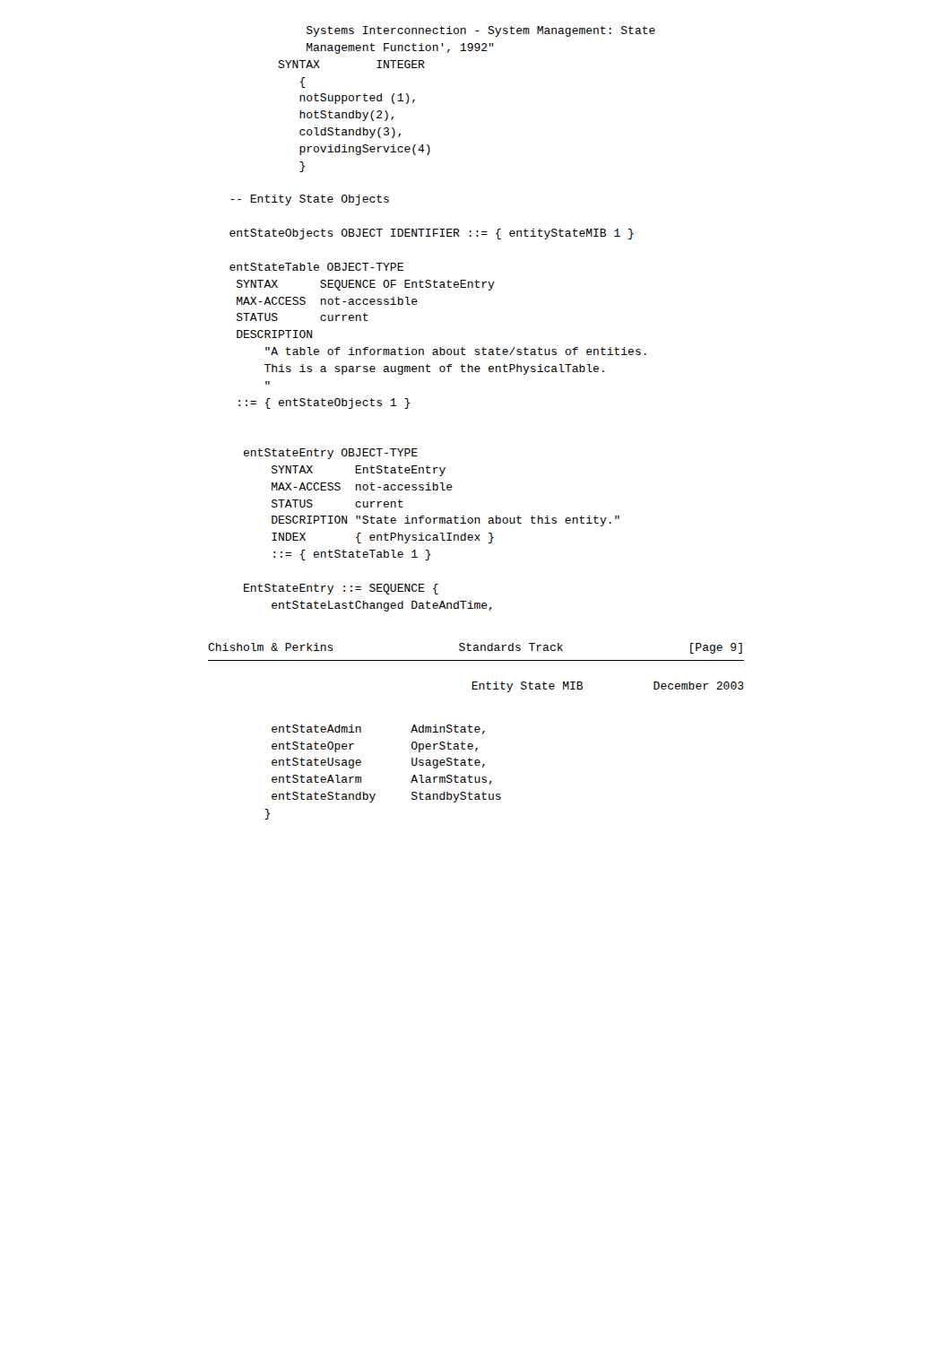Systems Interconnection - System Management: State
              Management Function', 1992"
          SYNTAX        INTEGER
             {
             notSupported (1),
             hotStandby(2),
             coldStandby(3),
             providingService(4)
             }

   -- Entity State Objects

   entStateObjects OBJECT IDENTIFIER ::= { entityStateMIB 1 }

   entStateTable OBJECT-TYPE
    SYNTAX      SEQUENCE OF EntStateEntry
    MAX-ACCESS  not-accessible
    STATUS      current
    DESCRIPTION
        "A table of information about state/status of entities.
        This is a sparse augment of the entPhysicalTable.
        "
    ::= { entStateObjects 1 }


     entStateEntry OBJECT-TYPE
         SYNTAX      EntStateEntry
         MAX-ACCESS  not-accessible
         STATUS      current
         DESCRIPTION "State information about this entity."
         INDEX       { entPhysicalIndex }
         ::= { entStateTable 1 }

     EntStateEntry ::= SEQUENCE {
         entStateLastChanged DateAndTime,
Chisholm & Perkins Standards Track [Page 9]
Entity State MIB December 2003
         entStateAdmin       AdminState,
         entStateOper        OperState,
         entStateUsage       UsageState,
         entStateAlarm       AlarmStatus,
         entStateStandby     StandbyStatus
        }